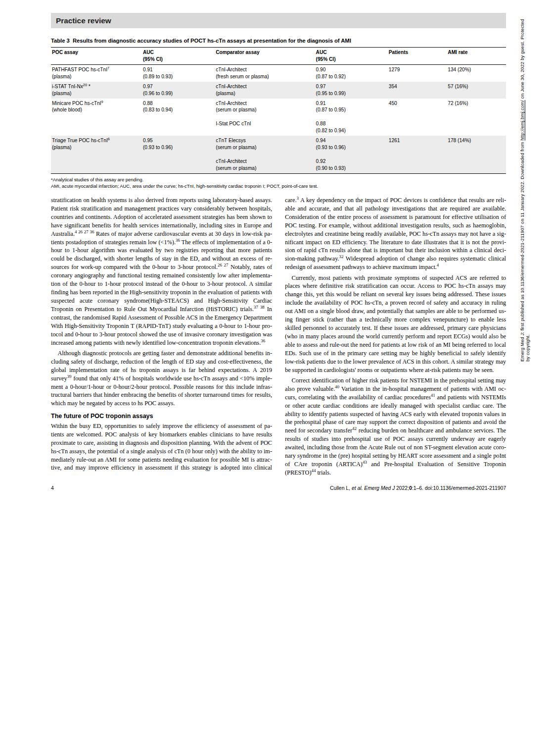Emerg Med J: first published as 10.1136/emermed-2021-211907 on 11 January 2022. Downloaded from http://emj.bmj.com/ on June 30, 2022 by guest. Protected by copyright.
Practice review
Table 3 Results from diagnostic accuracy studies of POCT hs-cTn assays at presentation for the diagnosis of AMI
| POC assay | AUC (95% CI) | Comparator assay | AUC (95% CI) | Patients | AMI rate |
| --- | --- | --- | --- | --- | --- |
| PATHFAST POC hs-cTnI 7 (plasma) | 0.91 (0.89 to 0.93) | cTnI-Architect (fresh serum or plasma) | 0.90 (0.87 to 0.92) | 1279 | 134 (20%) |
| i-STAT TnI-Nx 20 * (plasma) | 0.97 (0.96 to 0.99) | cTnI-Architect (plasma) | 0.97 (0.95 to 0.99) | 354 | 57 (16%) |
| Minicare POC hs-cTnI 9 (whole blood) | 0.88 (0.83 to 0.94) | cTnI-Architect (serum or plasma) I-Stat POC cTnI | 0.91 (0.87 to 0.95) 0.88 (0.82 to 0.94) | 450 | 72 (16%) |
| Triage True POC hs-cTnI 6 (plasma) | 0.95 (0.93 to 0.96) | cTnT Elecsys (serum or plasma) cTnI-Architect (serum or plasma) | 0.94 (0.93 to 0.96) 0.92 (0.90 to 0.93) | 1261 | 178 (14%) |
*Analytical studies of this assay are pending.
AMI, acute myocardial infarction; AUC, area under the curve; hs-cTnI, high-sensitivity cardiac troponin I; POCT, point-of-care test.
stratification on health systems is also derived from reports using laboratory-based assays. Patient risk stratification and management practices vary considerably between hospitals, countries and continents. Adoption of accelerated assessment strategies has been shown to have significant benefits for health services internationally, including sites in Europe and Australia.4 26 27 36 Rates of major adverse cardiovascular events at 30 days in low-risk patients postadoption of strategies remain low (<1%).36 The effects of implementation of a 0-hour to 1-hour algorithm was evaluated by two registries reporting that more patients could be discharged, with shorter lengths of stay in the ED, and without an excess of resources for work-up compared with the 0-hour to 3-hour protocol.26 27 Notably, rates of coronary angiography and functional testing remained consistently low after implementation of the 0-hour to 1-hour protocol instead of the 0-hour to 3-hour protocol. A similar finding has been reported in the High-sensitivity troponin in the evaluation of patients with suspected acute coronary syndrome(High-STEACS) and High-Sensitivity Cardiac Troponin on Presentation to Rule Out Myocardial Infarction (HiSTORIC) trials.37 38 In contrast, the randomised Rapid Assessment of Possible ACS in the Emergency Department With High-Sensitivity Troponin T (RAPID-TnT) study evaluating a 0-hour to 1-hour protocol and 0-hour to 3-hour protocol showed the use of invasive coronary investigation was increased among patients with newly identified low-concentration troponin elevations.36
Although diagnostic protocols are getting faster and demonstrate additional benefits including safety of discharge, reduction of the length of ED stay and cost-effectiveness, the global implementation rate of hs troponin assays is far behind expectations. A 2019 survey39 found that only 41% of hospitals worldwide use hs-cTn assays and <10% implement a 0-hour/1-hour or 0-hour/2-hour protocol. Possible reasons for this include infrastructural barriers that hinder embracing the benefits of shorter turnaround times for results, which may be negated by access to hs POC assays.
The future of POC troponin assays
Within the busy ED, opportunities to safely improve the efficiency of assessment of patients are welcomed. POC analysis of key biomarkers enables clinicians to have results proximate to care, assisting in diagnosis and disposition planning. With the advent of POC hs-cTn assays, the potential of a single analysis of cTn (0 hour only) with the ability to immediately rule-out an AMI for some patients needing evaluation for possible MI is attractive, and may improve efficiency in assessment if this strategy is adopted into clinical care.3 A key dependency on the impact of POC devices is confidence that results are reliable and accurate, and that all pathology investigations that are required are available. Consideration of the entire process of assessment is paramount for effective utilisation of POC testing. For example, without additional investigation results, such as haemoglobin, electrolytes and creatinine being readily available, POC hs-cTn assays may not have a significant impact on ED efficiency. The literature to date illustrates that it is not the provision of rapid cTn results alone that is important but their inclusion within a clinical decision-making pathway.32 Widespread adoption of change also requires systematic clinical redesign of assessment pathways to achieve maximum impact.4
Currently, most patients with proximate symptoms of suspected ACS are referred to places where definitive risk stratification can occur. Access to POC hs-cTn assays may change this, yet this would be reliant on several key issues being addressed. These issues include the availability of POC hs-cTn, a proven record of safety and accuracy in ruling out AMI on a single blood draw, and potentially that samples are able to be performed using finger stick (rather than a technically more complex venepuncture) to enable less skilled personnel to accurately test. If these issues are addressed, primary care physicians (who in many places around the world currently perform and report ECGs) would also be able to assess and rule-out the need for patients at low risk of an MI being referred to local EDs. Such use of in the primary care setting may be highly beneficial to safely identify low-risk patients due to the lower prevalence of ACS in this cohort. A similar strategy may be supported in cardiologists' rooms or outpatients where at-risk patients may be seen.
Correct identification of higher risk patients for NSTEMI in the prehospital setting may also prove valuable.40 Variation in the in-hospital management of patients with AMI occurs, correlating with the availability of cardiac procedures41 and patients with NSTEMIs or other acute cardiac conditions are ideally managed with specialist cardiac care. The ability to identify patients suspected of having ACS early with elevated troponin values in the prehospital phase of care may support the correct disposition of patients and avoid the need for secondary transfer42 reducing burden on healthcare and ambulance services. The results of studies into prehospital use of POC assays currently underway are eagerly awaited, including those from the Acute Rule out of non ST-segment elevation acute coronary syndrome in the (pre) hospital setting by HEART score assessment and a single poInt of CAre troponin (ARTICA)43 and Pre-hospital Evaluation of Sensitive Troponin (PRESTO)44 trials.
4
Cullen L, et al. Emerg Med J 2022;0:1–6. doi:10.1136/emermed-2021-211907